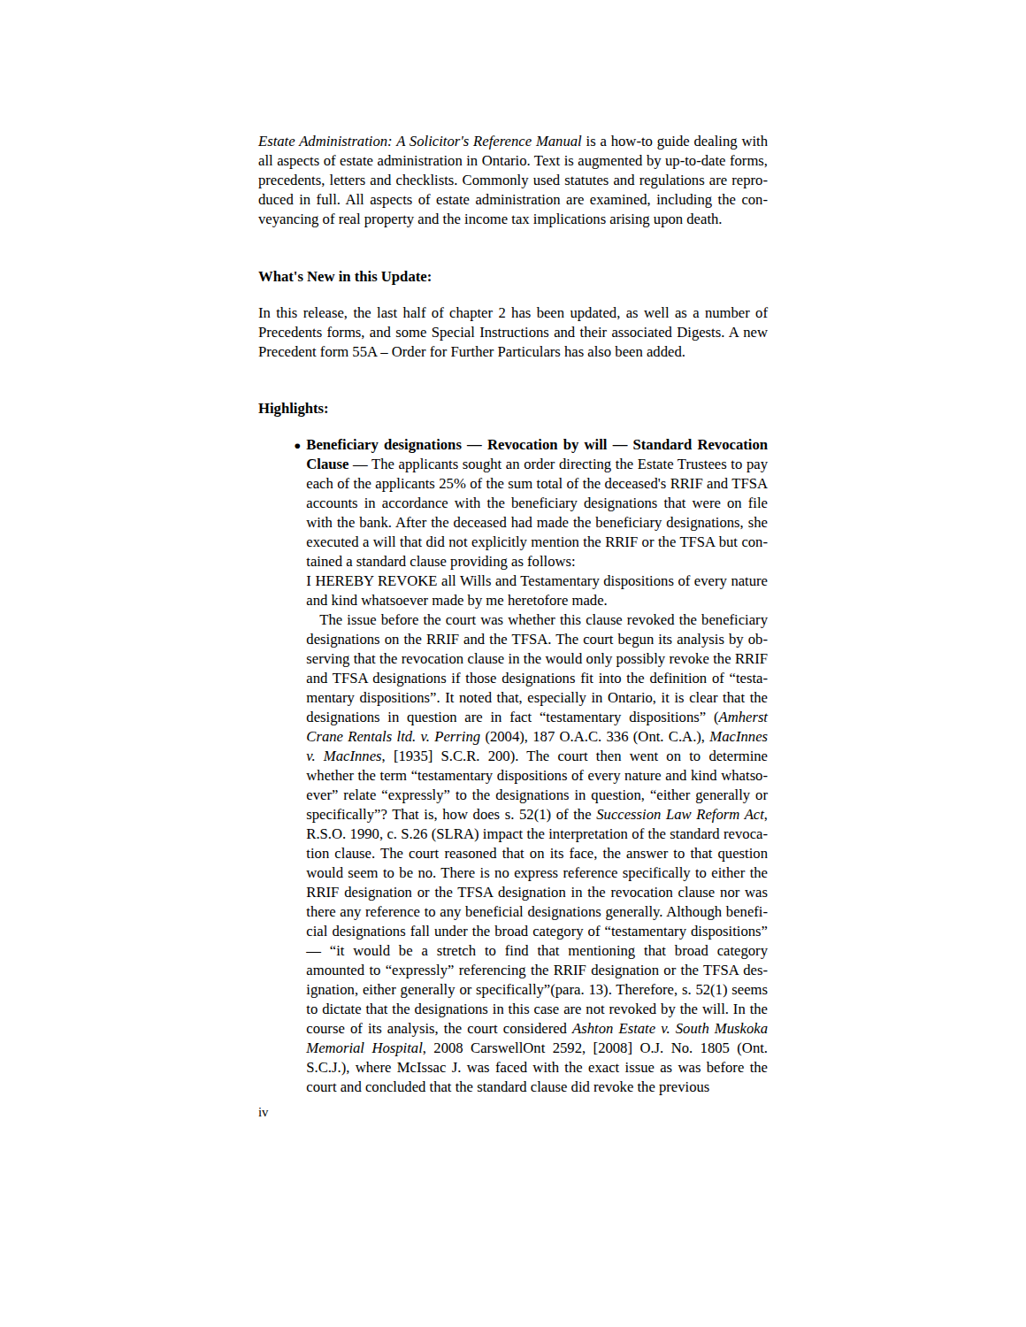Estate Administration: A Solicitor's Reference Manual is a how-to guide dealing with all aspects of estate administration in Ontario. Text is augmented by up-to-date forms, precedents, letters and checklists. Commonly used statutes and regulations are reproduced in full. All aspects of estate administration are examined, including the conveyancing of real property and the income tax implications arising upon death.
What's New in this Update:
In this release, the last half of chapter 2 has been updated, as well as a number of Precedents forms, and some Special Instructions and their associated Digests. A new Precedent form 55A – Order for Further Particulars has also been added.
Highlights:
●
Beneficiary designations — Revocation by will — Standard Revocation Clause — The applicants sought an order directing the Estate Trustees to pay each of the applicants 25% of the sum total of the deceased's RRIF and TFSA accounts in accordance with the beneficiary designations that were on file with the bank. After the deceased had made the beneficiary designations, she executed a will that did not explicitly mention the RRIF or the TFSA but contained a standard clause providing as follows:
I HEREBY REVOKE all Wills and Testamentary dispositions of every nature and kind whatsoever made by me heretofore made.
The issue before the court was whether this clause revoked the beneficiary designations on the RRIF and the TFSA. The court begun its analysis by observing that the revocation clause in the would only possibly revoke the RRIF and TFSA designations if those designations fit into the definition of “testamentary dispositions”. It noted that, especially in Ontario, it is clear that the designations in question are in fact “testamentary dispositions” (Amherst Crane Rentals ltd. v. Perring (2004), 187 O.A.C. 336 (Ont. C.A.), MacInnes v. MacInnes, [1935] S.C.R. 200). The court then went on to determine whether the term “testamentary dispositions of every nature and kind whatsoever” relate “expressly” to the designations in question, “either generally or specifically”? That is, how does s. 52(1) of the Succession Law Reform Act, R.S.O. 1990, c. S.26 (SLRA) impact the interpretation of the standard revocation clause. The court reasoned that on its face, the answer to that question would seem to be no. There is no express reference specifically to either the RRIF designation or the TFSA designation in the revocation clause nor was there any reference to any beneficial designations generally. Although beneficial designations fall under the broad category of “testamentary dispositions” — “it would be a stretch to find that mentioning that broad category amounted to “expressly” referencing the RRIF designation or the TFSA designation, either generally or specifically”(para. 13). Therefore, s. 52(1) seems to dictate that the designations in this case are not revoked by the will. In the course of its analysis, the court considered Ashton Estate v. South Muskoka Memorial Hospital, 2008 CarswellOnt 2592, [2008] O.J. No. 1805 (Ont. S.C.J.), where McIssac J. was faced with the exact issue as was before the court and concluded that the standard clause did revoke the previous
iv